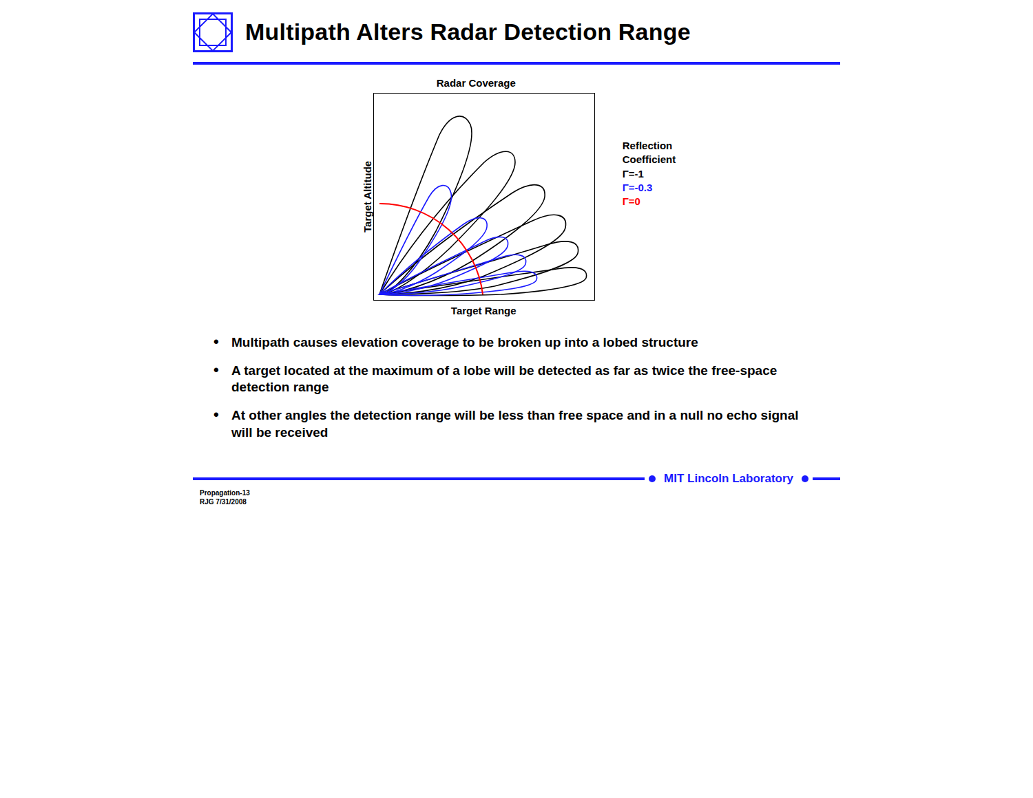Multipath Alters Radar Detection Range
Radar Coverage
Target Altitude
Target Range
Reflection
Coefficient
Γ=-1
Γ=-0.3
Γ=0
Multipath causes elevation coverage to be broken up into a lobed structure
A target located at the maximum of a lobe will be detected as far as twice the free-space detection range
At other angles the detection range will be less than free space and in a null no echo signal will be received
MIT Lincoln Laboratory
Propagation-13
RJG 7/31/2008